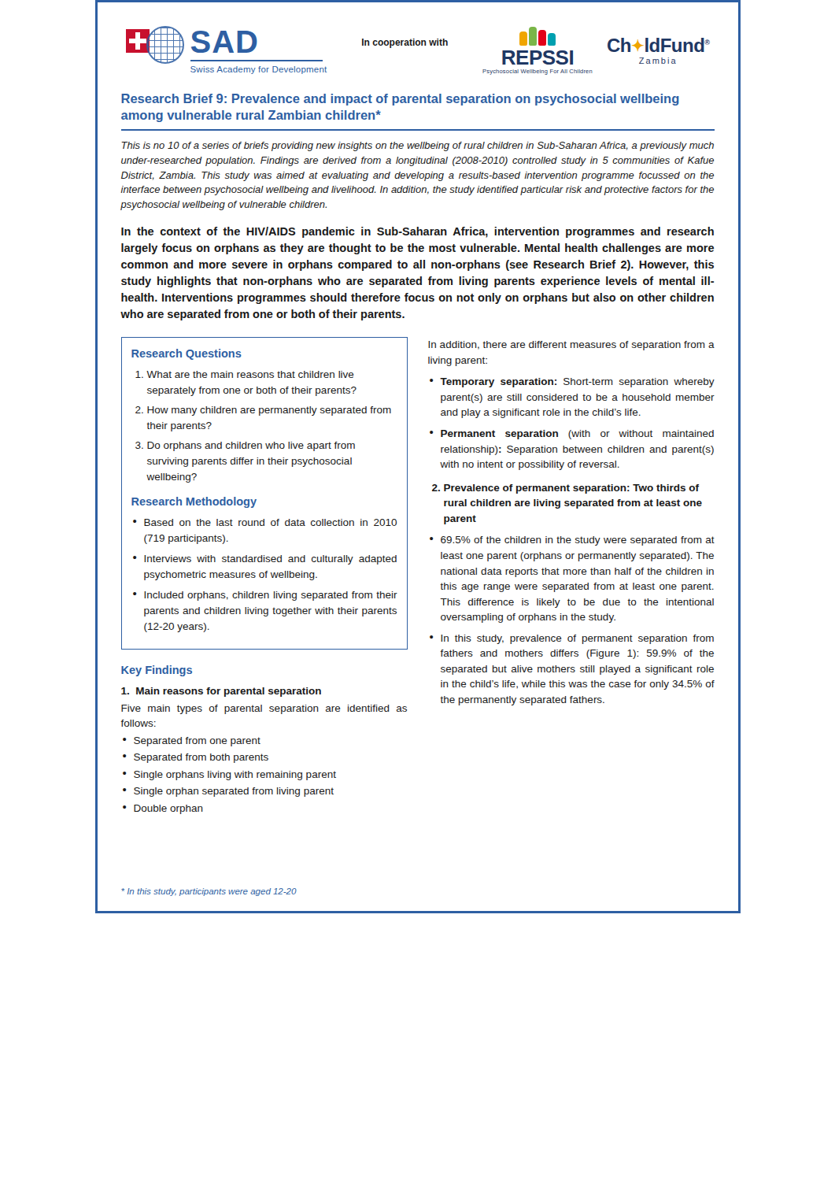SAD
Swiss Academy for Development
In cooperation with
REPSSI
Psychosocial Wellbeing For All Children
Ch✦ldFund®
Zambia
Research Brief 9: Prevalence and impact of parental separation on psychosocial wellbeing among vulnerable rural Zambian children*
This is no 10 of a series of briefs providing new insights on the wellbeing of rural children in Sub-Saharan Africa, a previously much under-researched population. Findings are derived from a longitudinal (2008-2010) controlled study in 5 communities of Kafue District, Zambia. This study was aimed at evaluating and developing a results-based intervention programme focussed on the interface between psychosocial wellbeing and livelihood. In addition, the study identified particular risk and protective factors for the psychosocial wellbeing of vulnerable children.
In the context of the HIV/AIDS pandemic in Sub-Saharan Africa, intervention programmes and research largely focus on orphans as they are thought to be the most vulnerable. Mental health challenges are more common and more severe in orphans compared to all non-orphans (see Research Brief 2). However, this study highlights that non-orphans who are separated from living parents experience levels of mental ill-health. Interventions programmes should therefore focus on not only on orphans but also on other children who are separated from one or both of their parents.
Research Questions
What are the main reasons that children live separately from one or both of their parents?
How many children are permanently separated from their parents?
Do orphans and children who live apart from surviving parents differ in their psychosocial wellbeing?
Research Methodology
Based on the last round of data collection in 2010 (719 participants).
Interviews with standardised and culturally adapted psychometric measures of wellbeing.
Included orphans, children living separated from their parents and children living together with their parents (12-20 years).
Key Findings
1. Main reasons for parental separation
Five main types of parental separation are identified as follows:
Separated from one parent
Separated from both parents
Single orphans living with remaining parent
Single orphan separated from living parent
Double orphan
In addition, there are different measures of separation from a living parent:
Temporary separation: Short-term separation whereby parent(s) are still considered to be a household member and play a significant role in the child’s life.
Permanent separation (with or without maintained relationship): Separation between children and parent(s) with no intent or possibility of reversal.
Prevalence of permanent separation: Two thirds of rural children are living separated from at least one parent
69.5% of the children in the study were separated from at least one parent (orphans or permanently separated). The national data reports that more than half of the children in this age range were separated from at least one parent. This difference is likely to be due to the intentional oversampling of orphans in the study.
In this study, prevalence of permanent separation from fathers and mothers differs (Figure 1): 59.9% of the separated but alive mothers still played a significant role in the child’s life, while this was the case for only 34.5% of the permanently separated fathers.
* In this study, participants were aged 12-20